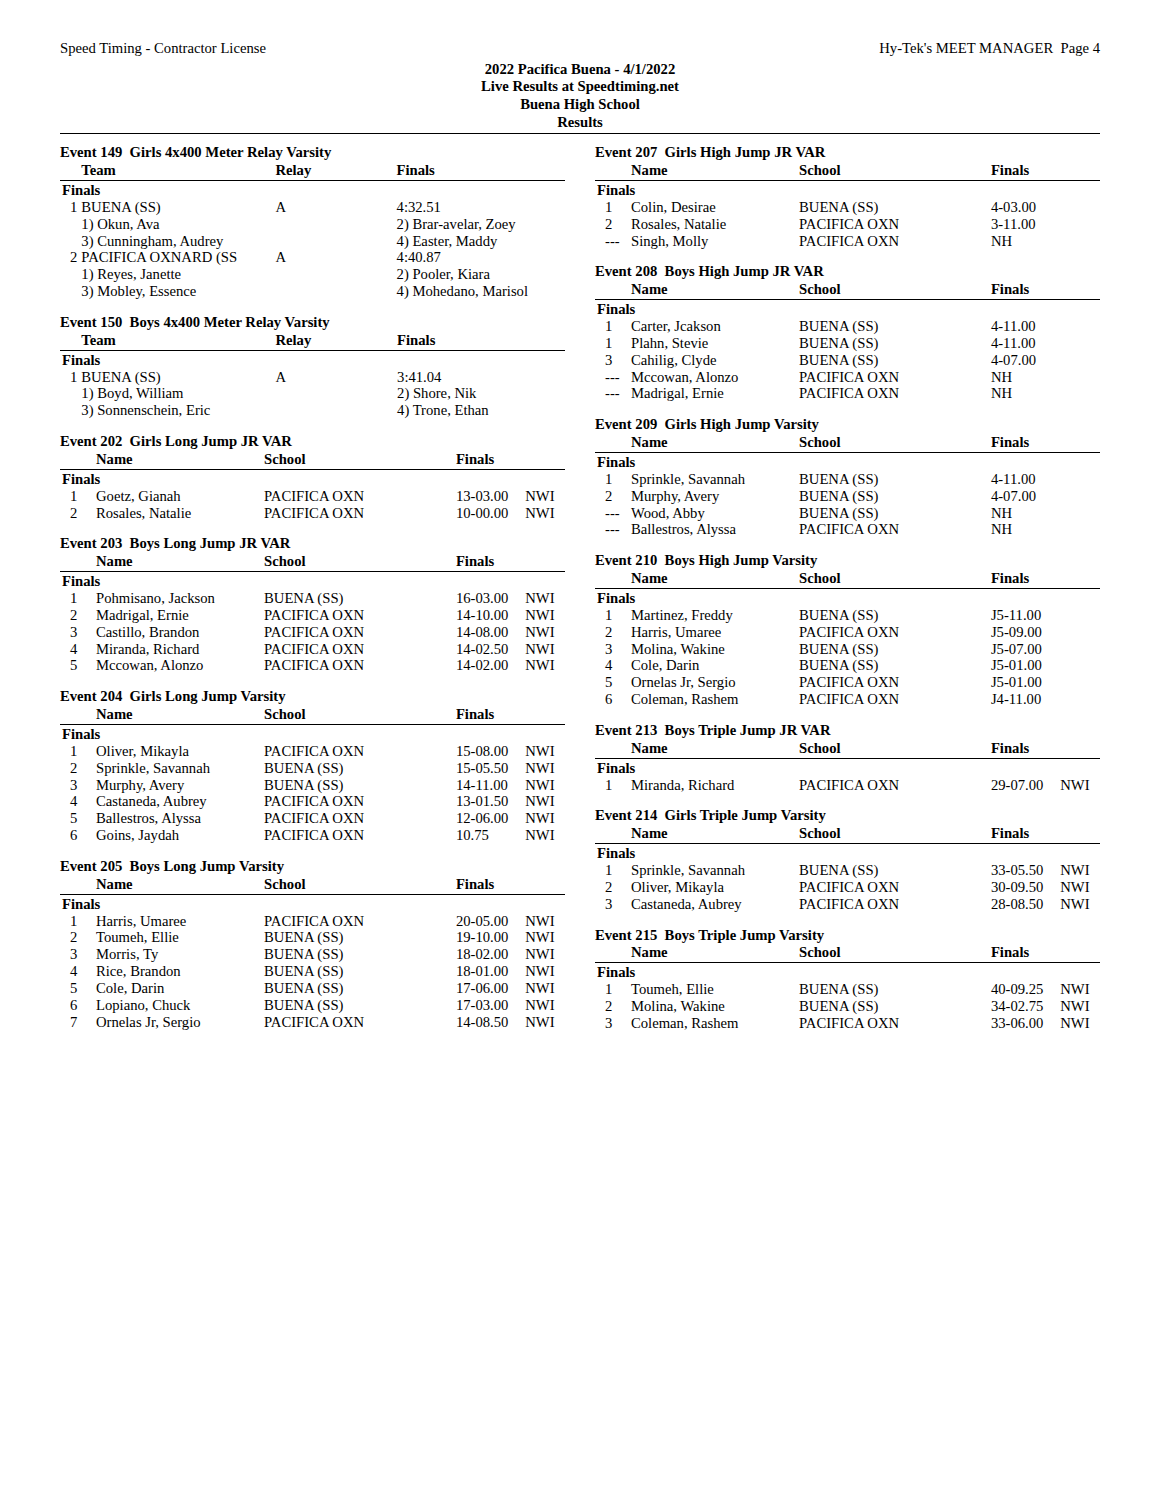Speed Timing - Contractor License
Hy-Tek's MEET MANAGER Page 4
2022 Pacifica Buena - 4/1/2022 Live Results at Speedtiming.net Buena High School Results
Event 149 Girls 4x400 Meter Relay Varsity
| | Team | Relay | Finals |
| --- | --- | --- | --- |
| Finals |
| 1 | BUENA (SS) | A | 4:32.51 |
| | 1) Okun, Ava | 2) Brar-avelar, Zoey |
| | 3) Cunningham, Audrey | 4) Easter, Maddy |
| 2 | PACIFICA OXNARD (SS | A | 4:40.87 |
| | 1) Reyes, Janette | 2) Pooler, Kiara |
| | 3) Mobley, Essence | 4) Mohedano, Marisol |
Event 150 Boys 4x400 Meter Relay Varsity
| | Team | Relay | Finals |
| --- | --- | --- | --- |
| Finals |
| 1 | BUENA (SS) | A | 3:41.04 |
| | 1) Boyd, William | 2) Shore, Nik |
| | 3) Sonnenschein, Eric | 4) Trone, Ethan |
Event 202 Girls Long Jump JR VAR
| | Name | School | Finals |
| --- | --- | --- | --- |
| Finals |
| 1 | Goetz, Gianah | PACIFICA OXN | 13-03.00 | NWI |
| 2 | Rosales, Natalie | PACIFICA OXN | 10-00.00 | NWI |
Event 203 Boys Long Jump JR VAR
| | Name | School | Finals |
| --- | --- | --- | --- |
| Finals |
| 1 | Pohmisano, Jackson | BUENA (SS) | 16-03.00 | NWI |
| 2 | Madrigal, Ernie | PACIFICA OXN | 14-10.00 | NWI |
| 3 | Castillo, Brandon | PACIFICA OXN | 14-08.00 | NWI |
| 4 | Miranda, Richard | PACIFICA OXN | 14-02.50 | NWI |
| 5 | Mccowan, Alonzo | PACIFICA OXN | 14-02.00 | NWI |
Event 204 Girls Long Jump Varsity
| | Name | School | Finals |
| --- | --- | --- | --- |
| Finals |
| 1 | Oliver, Mikayla | PACIFICA OXN | 15-08.00 | NWI |
| 2 | Sprinkle, Savannah | BUENA (SS) | 15-05.50 | NWI |
| 3 | Murphy, Avery | BUENA (SS) | 14-11.00 | NWI |
| 4 | Castaneda, Aubrey | PACIFICA OXN | 13-01.50 | NWI |
| 5 | Ballestros, Alyssa | PACIFICA OXN | 12-06.00 | NWI |
| 6 | Goins, Jaydah | PACIFICA OXN | 10.75 | NWI |
Event 205 Boys Long Jump Varsity
| | Name | School | Finals |
| --- | --- | --- | --- |
| Finals |
| 1 | Harris, Umaree | PACIFICA OXN | 20-05.00 | NWI |
| 2 | Toumeh, Ellie | BUENA (SS) | 19-10.00 | NWI |
| 3 | Morris, Ty | BUENA (SS) | 18-02.00 | NWI |
| 4 | Rice, Brandon | BUENA (SS) | 18-01.00 | NWI |
| 5 | Cole, Darin | BUENA (SS) | 17-06.00 | NWI |
| 6 | Lopiano, Chuck | BUENA (SS) | 17-03.00 | NWI |
| 7 | Ornelas Jr, Sergio | PACIFICA OXN | 14-08.50 | NWI |
Event 207 Girls High Jump JR VAR
| | Name | School | Finals |
| --- | --- | --- | --- |
| Finals |
| 1 | Colin, Desirae | BUENA (SS) | 4-03.00 |
| 2 | Rosales, Natalie | PACIFICA OXN | 3-11.00 |
| --- | Singh, Molly | PACIFICA OXN | NH |
Event 208 Boys High Jump JR VAR
| | Name | School | Finals |
| --- | --- | --- | --- |
| Finals |
| 1 | Carter, Jcakson | BUENA (SS) | 4-11.00 |
| 1 | Plahn, Stevie | BUENA (SS) | 4-11.00 |
| 3 | Cahilig, Clyde | BUENA (SS) | 4-07.00 |
| --- | Mccowan, Alonzo | PACIFICA OXN | NH |
| --- | Madrigal, Ernie | PACIFICA OXN | NH |
Event 209 Girls High Jump Varsity
| | Name | School | Finals |
| --- | --- | --- | --- |
| Finals |
| 1 | Sprinkle, Savannah | BUENA (SS) | 4-11.00 |
| 2 | Murphy, Avery | BUENA (SS) | 4-07.00 |
| --- | Wood, Abby | BUENA (SS) | NH |
| --- | Ballestros, Alyssa | PACIFICA OXN | NH |
Event 210 Boys High Jump Varsity
| | Name | School | Finals |
| --- | --- | --- | --- |
| Finals |
| 1 | Martinez, Freddy | BUENA (SS) | J5-11.00 |
| 2 | Harris, Umaree | PACIFICA OXN | J5-09.00 |
| 3 | Molina, Wakine | BUENA (SS) | J5-07.00 |
| 4 | Cole, Darin | BUENA (SS) | J5-01.00 |
| 5 | Ornelas Jr, Sergio | PACIFICA OXN | J5-01.00 |
| 6 | Coleman, Rashem | PACIFICA OXN | J4-11.00 |
Event 213 Boys Triple Jump JR VAR
| | Name | School | Finals |
| --- | --- | --- | --- |
| Finals |
| 1 | Miranda, Richard | PACIFICA OXN | 29-07.00 | NWI |
Event 214 Girls Triple Jump Varsity
| | Name | School | Finals |
| --- | --- | --- | --- |
| Finals |
| 1 | Sprinkle, Savannah | BUENA (SS) | 33-05.50 | NWI |
| 2 | Oliver, Mikayla | PACIFICA OXN | 30-09.50 | NWI |
| 3 | Castaneda, Aubrey | PACIFICA OXN | 28-08.50 | NWI |
Event 215 Boys Triple Jump Varsity
| | Name | School | Finals |
| --- | --- | --- | --- |
| Finals |
| 1 | Toumeh, Ellie | BUENA (SS) | 40-09.25 | NWI |
| 2 | Molina, Wakine | BUENA (SS) | 34-02.75 | NWI |
| 3 | Coleman, Rashem | PACIFICA OXN | 33-06.00 | NWI |